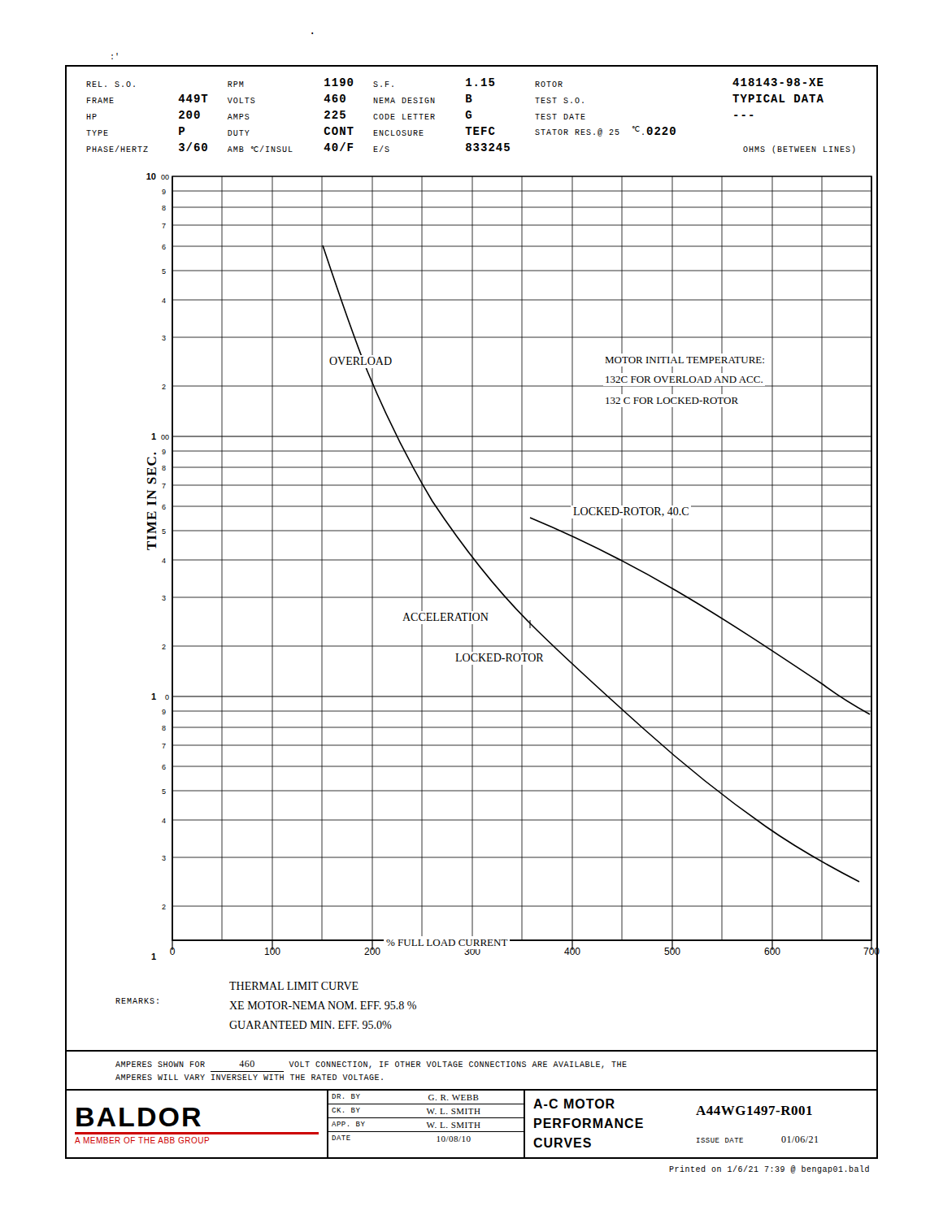.
:'
| REL. S.O. | | RPM | 1190 | S.F. | 1.15 | ROTOR | 418143-98-XE |
| FRAME | 449T | VOLTS | 460 | NEMA DESIGN | B | TEST S.O. | TYPICAL DATA |
| HP | 200 | AMPS | 225 | CODE LETTER | G | TEST DATE | --- |
| TYPE | P | DUTY | CONT | ENCLOSURE | TEFC | STATOR RES.@ 25 ℃ . 0220 | |
| PHASE/HERTZ | 3/60 | AMB ℃ /INSUL | 40/F | E/S | 833245 | OHMS (BETWEEN LINES) |
TIME IN SEC.
10 00 1 00 1 0 1 9 8 7 6 5 4 3 2 9 8 7 6 5 4 3 2 9 8 7 6 5 4 3 2 0 100 200 300 400 500 600 700
OVERLOAD
ACCELERATION
LOCKED-ROTOR
LOCKED-ROTOR, 40.C
MOTOR INITIAL TEMPERATURE:
132C FOR OVERLOAD AND ACC.
132 C FOR LOCKED-ROTOR
% FULL LOAD CURRENT
REMARKS:
THERMAL LIMIT CURVE
XE MOTOR-NEMA NOM. EFF. 95.8 %
GUARANTEED MIN. EFF. 95.0%
AMPERES SHOWN FOR 460 VOLT CONNECTION, IF OTHER VOLTAGE CONNECTIONS ARE AVAILABLE, THE
AMPERES WILL VARY INVERSELY WITH THE RATED VOLTAGE.
BALDOR
A MEMBER OF THE ABB GROUP
| DR. BY | G. R. WEBB |
| CK. BY | W. L. SMITH |
| APP. BY | W. L. SMITH |
| DATE | 10/08/10 |
A-C MOTOR
PERFORMANCE
CURVES
A44WG1497-R001
ISSUE DATE 01/06/21
Printed on 1/6/21 7:39 @ bengap01.bald